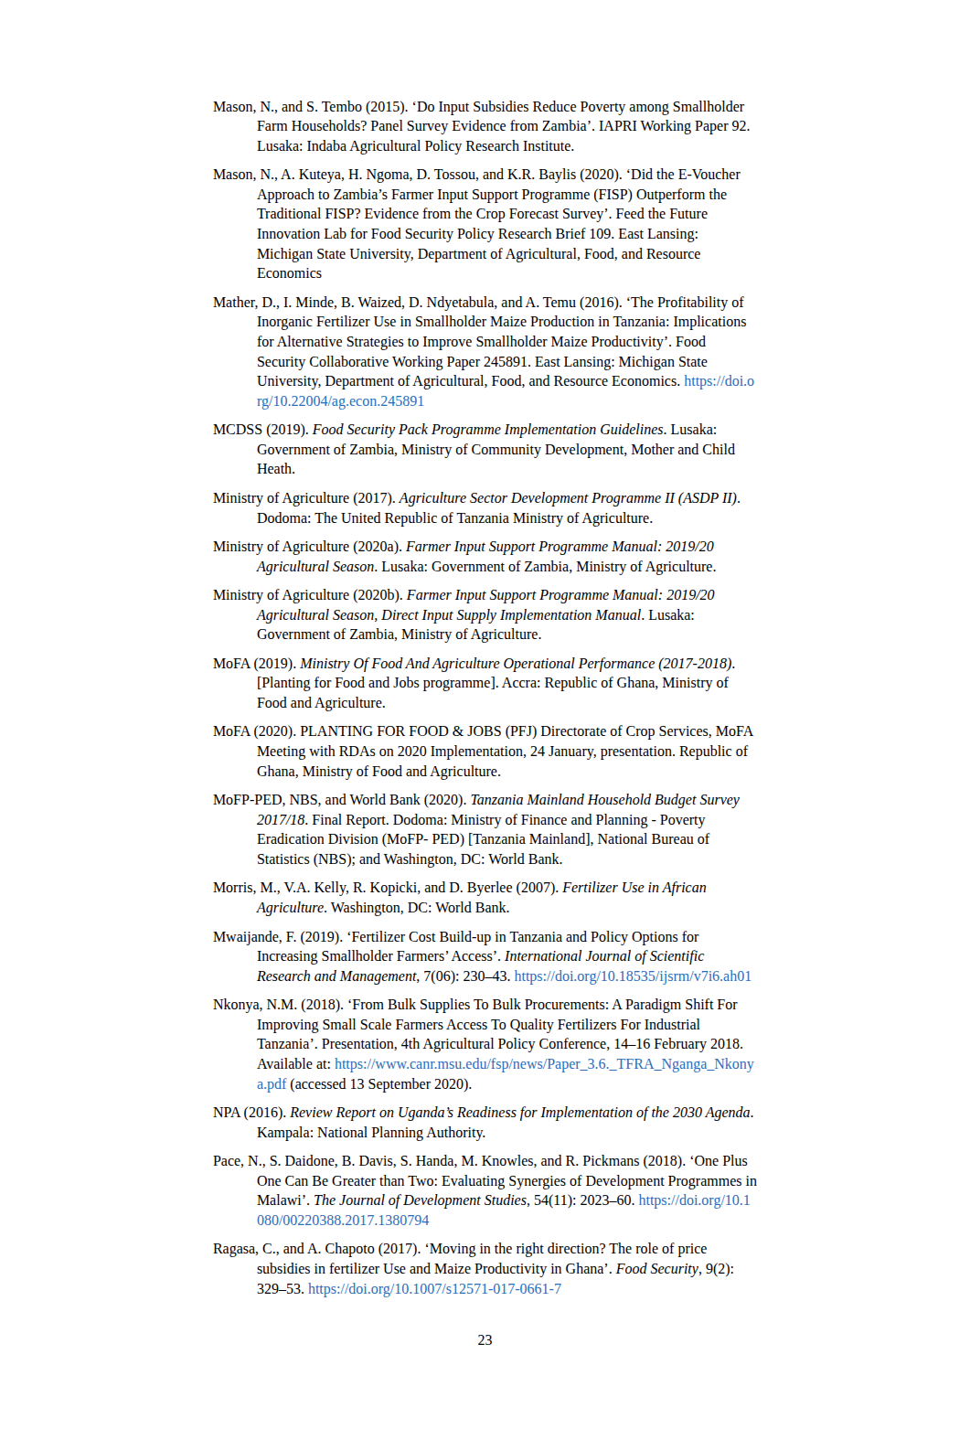Mason, N., and S. Tembo (2015). ‘Do Input Subsidies Reduce Poverty among Smallholder Farm Households? Panel Survey Evidence from Zambia’. IAPRI Working Paper 92. Lusaka: Indaba Agricultural Policy Research Institute.
Mason, N., A. Kuteya, H. Ngoma, D. Tossou, and K.R. Baylis (2020). ‘Did the E-Voucher Approach to Zambia’s Farmer Input Support Programme (FISP) Outperform the Traditional FISP? Evidence from the Crop Forecast Survey’. Feed the Future Innovation Lab for Food Security Policy Research Brief 109. East Lansing: Michigan State University, Department of Agricultural, Food, and Resource Economics
Mather, D., I. Minde, B. Waized, D. Ndyetabula, and A. Temu (2016). ‘The Profitability of Inorganic Fertilizer Use in Smallholder Maize Production in Tanzania: Implications for Alternative Strategies to Improve Smallholder Maize Productivity’. Food Security Collaborative Working Paper 245891. East Lansing: Michigan State University, Department of Agricultural, Food, and Resource Economics. https://doi.org/10.22004/ag.econ.245891
MCDSS (2019). Food Security Pack Programme Implementation Guidelines. Lusaka: Government of Zambia, Ministry of Community Development, Mother and Child Heath.
Ministry of Agriculture (2017). Agriculture Sector Development Programme II (ASDP II). Dodoma: The United Republic of Tanzania Ministry of Agriculture.
Ministry of Agriculture (2020a). Farmer Input Support Programme Manual: 2019/20 Agricultural Season. Lusaka: Government of Zambia, Ministry of Agriculture.
Ministry of Agriculture (2020b). Farmer Input Support Programme Manual: 2019/20 Agricultural Season, Direct Input Supply Implementation Manual. Lusaka: Government of Zambia, Ministry of Agriculture.
MoFA (2019). Ministry Of Food And Agriculture Operational Performance (2017-2018). [Planting for Food and Jobs programme]. Accra: Republic of Ghana, Ministry of Food and Agriculture.
MoFA (2020). PLANTING FOR FOOD & JOBS (PFJ) Directorate of Crop Services, MoFA Meeting with RDAs on 2020 Implementation, 24 January, presentation. Republic of Ghana, Ministry of Food and Agriculture.
MoFP-PED, NBS, and World Bank (2020). Tanzania Mainland Household Budget Survey 2017/18. Final Report. Dodoma: Ministry of Finance and Planning - Poverty Eradication Division (MoFP- PED) [Tanzania Mainland], National Bureau of Statistics (NBS); and Washington, DC: World Bank.
Morris, M., V.A. Kelly, R. Kopicki, and D. Byerlee (2007). Fertilizer Use in African Agriculture. Washington, DC: World Bank.
Mwaijande, F. (2019). ‘Fertilizer Cost Build-up in Tanzania and Policy Options for Increasing Smallholder Farmers’ Access’. International Journal of Scientific Research and Management, 7(06): 230–43. https://doi.org/10.18535/ijsrm/v7i6.ah01
Nkonya, N.M. (2018). ‘From Bulk Supplies To Bulk Procurements: A Paradigm Shift For Improving Small Scale Farmers Access To Quality Fertilizers For Industrial Tanzania’. Presentation, 4th Agricultural Policy Conference, 14–16 February 2018. Available at: https://www.canr.msu.edu/fsp/news/Paper_3.6._TFRA_Nganga_Nkonya.pdf (accessed 13 September 2020).
NPA (2016). Review Report on Uganda’s Readiness for Implementation of the 2030 Agenda. Kampala: National Planning Authority.
Pace, N., S. Daidone, B. Davis, S. Handa, M. Knowles, and R. Pickmans (2018). ‘One Plus One Can Be Greater than Two: Evaluating Synergies of Development Programmes in Malawi’. The Journal of Development Studies, 54(11): 2023–60. https://doi.org/10.1080/00220388.2017.1380794
Ragasa, C., and A. Chapoto (2017). ‘Moving in the right direction? The role of price subsidies in fertilizer Use and Maize Productivity in Ghana’. Food Security, 9(2): 329–53. https://doi.org/10.1007/s12571-017-0661-7
23